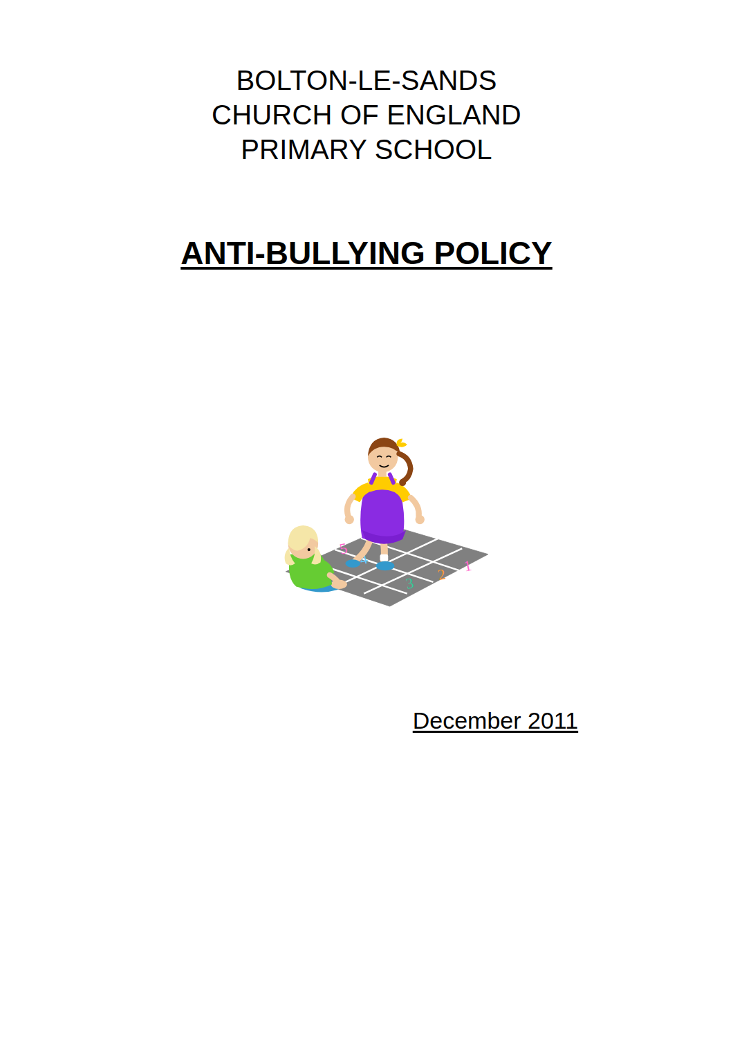BOLTON-LE-SANDS
CHURCH OF ENGLAND
PRIMARY SCHOOL
ANTI-BULLYING POLICY
1 2 3 4 5
December 2011